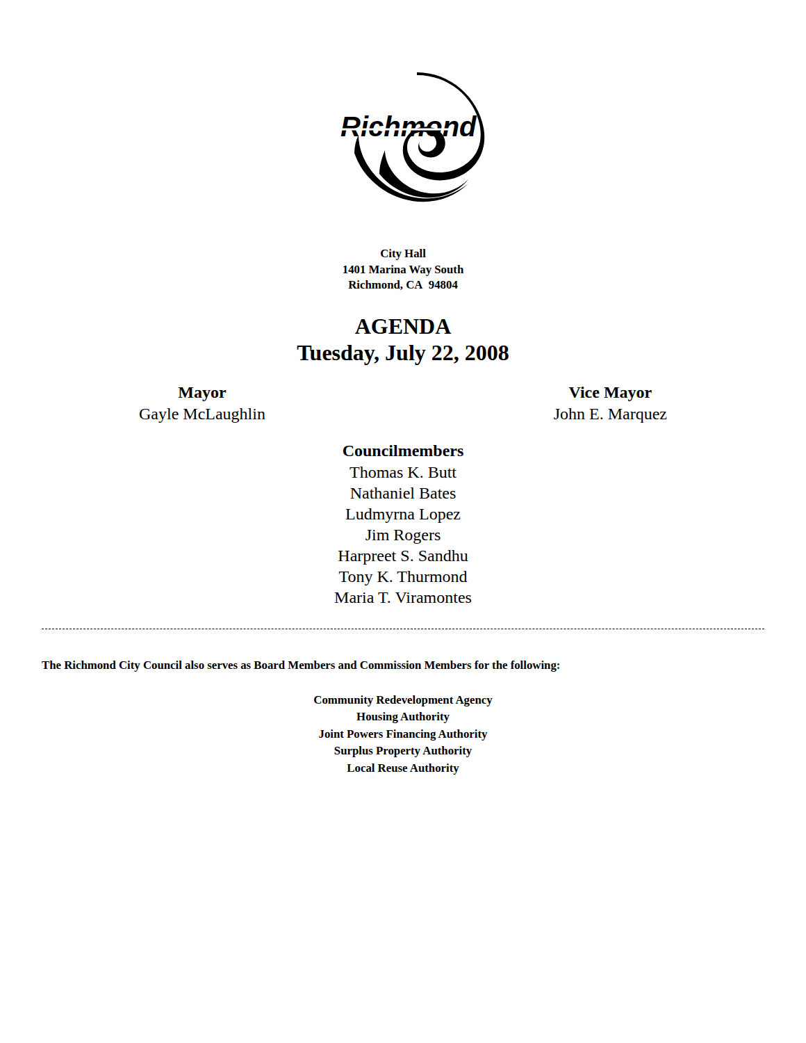Richmond
City Hall
1401 Marina Way South
Richmond, CA 94804
AGENDA
Tuesday, July 22, 2008
Mayor Gayle McLaughlin
Vice Mayor John E. Marquez
Councilmembers
Thomas K. Butt
Nathaniel Bates
Ludmyrna Lopez
Jim Rogers
Harpreet S. Sandhu
Tony K. Thurmond
Maria T. Viramontes
The Richmond City Council also serves as Board Members and Commission Members for the following:
Community Redevelopment Agency
Housing Authority
Joint Powers Financing Authority
Surplus Property Authority
Local Reuse Authority